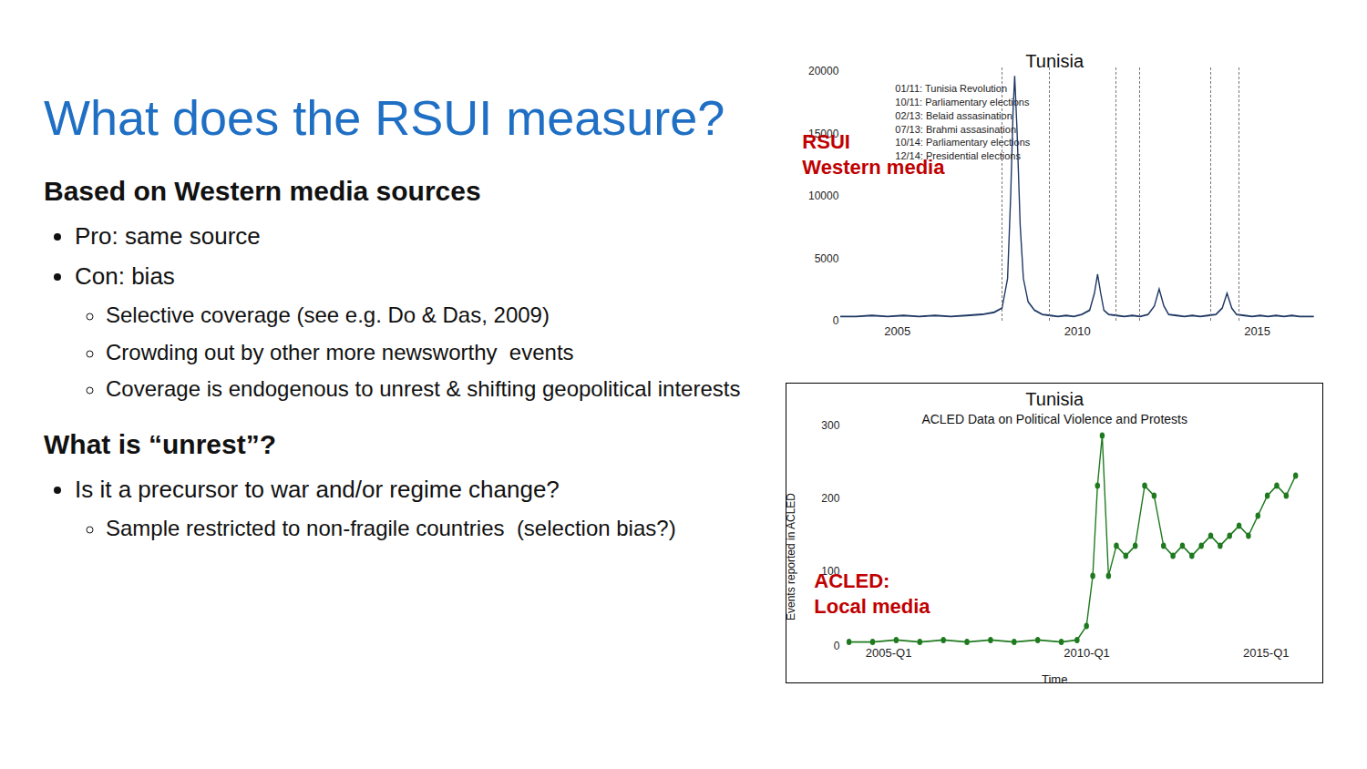What does the RSUI measure?
Based on Western media sources
Pro: same source
Con: bias
Selective coverage (see e.g. Do & Das, 2009)
Crowding out by other more newsworthy events
Coverage is endogenous to unrest & shifting geopolitical interests
What is “unrest”?
Is it a precursor to war and/or regime change?
Sample restricted to non-fragile countries (selection bias?)
Tunisia
20000 15000 10000 5000 0
01/11: Tunisia Revolution
10/11: Parliamentary elections
02/13: Belaid assasination
07/13: Brahmi assasination
10/14: Parliamentary elections
12/14: Presidential elections
2005 2010 2015
RSUI
Western media
Tunisia
ACLED Data on Political Violence and Protests
300 200 100 0
Events reported in ACLED
2005-Q1 2010-Q1 2015-Q1
Time
ACLED:
Local media